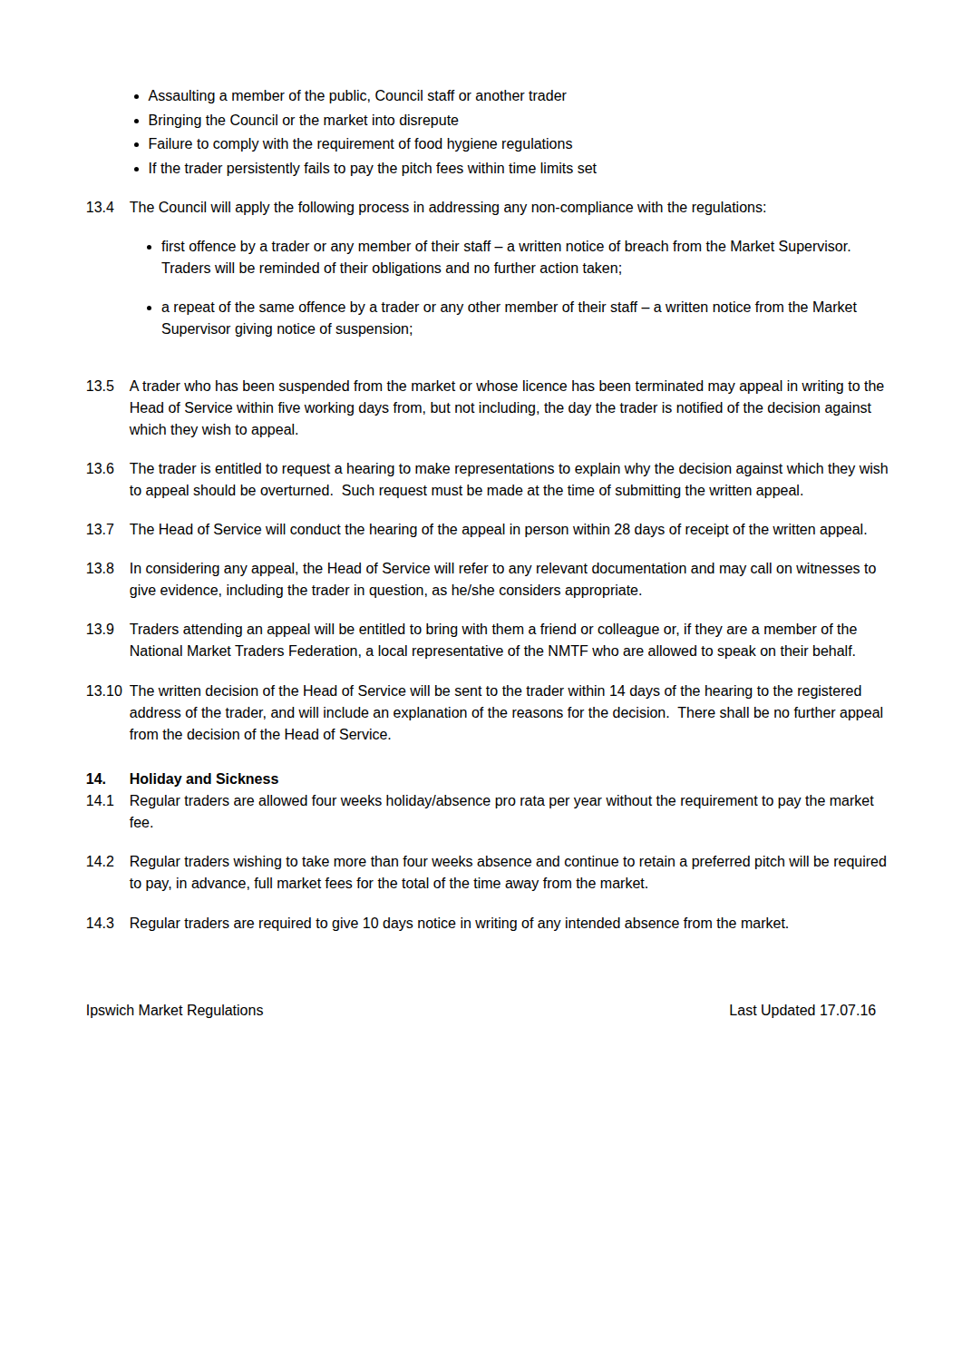Assaulting a member of the public, Council staff or another trader
Bringing the Council or the market into disrepute
Failure to comply with the requirement of food hygiene regulations
If the trader persistently fails to pay the pitch fees within time limits set
13.4
The Council will apply the following process in addressing any non-compliance with the regulations:
first offence by a trader or any member of their staff – a written notice of breach from the Market Supervisor. Traders will be reminded of their obligations and no further action taken;
a repeat of the same offence by a trader or any other member of their staff – a written notice from the Market Supervisor giving notice of suspension;
13.5
A trader who has been suspended from the market or whose licence has been terminated may appeal in writing to the Head of Service within five working days from, but not including, the day the trader is notified of the decision against which they wish to appeal.
13.6
The trader is entitled to request a hearing to make representations to explain why the decision against which they wish to appeal should be overturned. Such request must be made at the time of submitting the written appeal.
13.7
The Head of Service will conduct the hearing of the appeal in person within 28 days of receipt of the written appeal.
13.8
In considering any appeal, the Head of Service will refer to any relevant documentation and may call on witnesses to give evidence, including the trader in question, as he/she considers appropriate.
13.9
Traders attending an appeal will be entitled to bring with them a friend or colleague or, if they are a member of the National Market Traders Federation, a local representative of the NMTF who are allowed to speak on their behalf.
13.10
The written decision of the Head of Service will be sent to the trader within 14 days of the hearing to the registered address of the trader, and will include an explanation of the reasons for the decision. There shall be no further appeal from the decision of the Head of Service.
14. Holiday and Sickness
14.1
Regular traders are allowed four weeks holiday/absence pro rata per year without the requirement to pay the market fee.
14.2
Regular traders wishing to take more than four weeks absence and continue to retain a preferred pitch will be required to pay, in advance, full market fees for the total of the time away from the market.
14.3
Regular traders are required to give 10 days notice in writing of any intended absence from the market.
Ipswich Market Regulations Last Updated 17.07.16